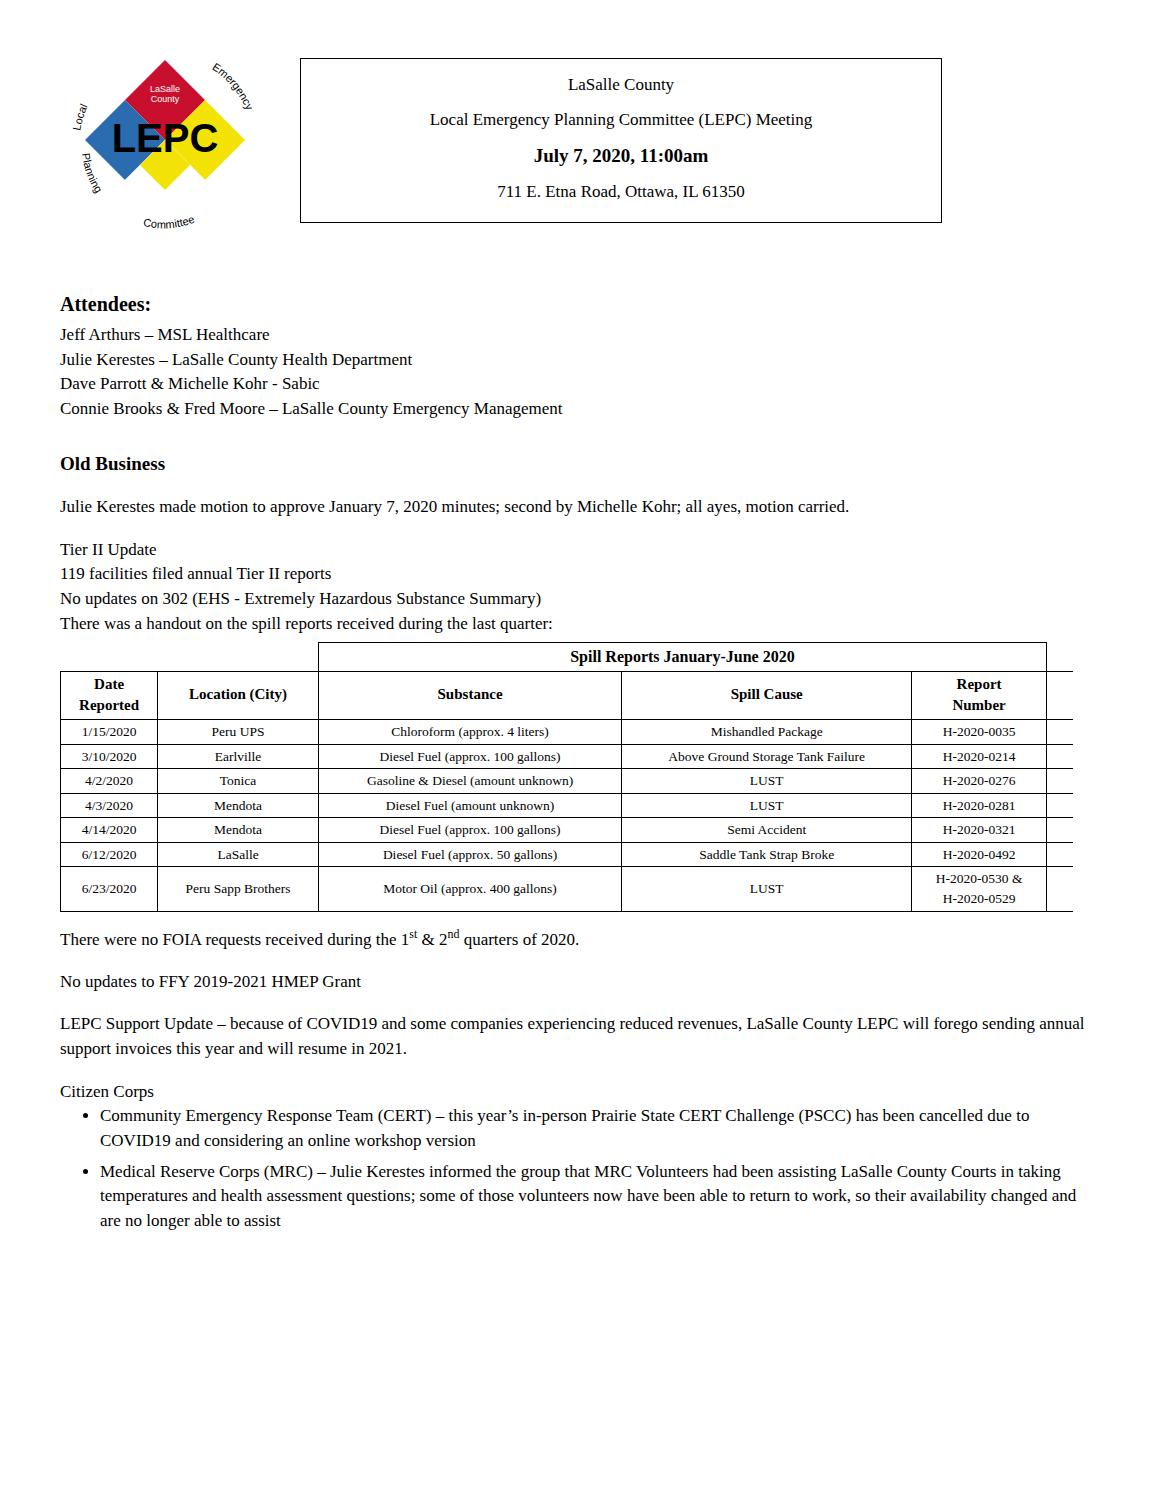LEPC LaSalle County Local Emergency Planning Committee
LaSalle County
Local Emergency Planning Committee (LEPC) Meeting
July 7, 2020, 11:00am
711 E. Etna Road, Ottawa, IL 61350
Attendees:
Jeff Arthurs – MSL Healthcare
Julie Kerestes – LaSalle County Health Department
Dave Parrott & Michelle Kohr - Sabic
Connie Brooks & Fred Moore – LaSalle County Emergency Management
Old Business
Julie Kerestes made motion to approve January 7, 2020 minutes; second by Michelle Kohr; all ayes, motion carried.
Tier II Update
119 facilities filed annual Tier II reports
No updates on 302 (EHS - Extremely Hazardous Substance Summary)
There was a handout on the spill reports received during the last quarter:
| | | Spill Reports January-June 2020 | | |
| Date Reported | Location (City) | Substance | Spill Cause | Report Number | | |
| 1/15/2020 | Peru UPS | Chloroform (approx. 4 liters) | Mishandled Package | H-2020-0035 | | |
| 3/10/2020 | Earlville | Diesel Fuel (approx. 100 gallons) | Above Ground Storage Tank Failure | H-2020-0214 | | |
| 4/2/2020 | Tonica | Gasoline & Diesel (amount unknown) | LUST | H-2020-0276 | | |
| 4/3/2020 | Mendota | Diesel Fuel (amount unknown) | LUST | H-2020-0281 | | |
| 4/14/2020 | Mendota | Diesel Fuel (approx. 100 gallons) | Semi Accident | H-2020-0321 | | |
| 6/12/2020 | LaSalle | Diesel Fuel (approx. 50 gallons) | Saddle Tank Strap Broke | H-2020-0492 | | |
| 6/23/2020 | Peru Sapp Brothers | Motor Oil (approx. 400 gallons) | LUST | H-2020-0530 & H-2020-0529 | | |
There were no FOIA requests received during the 1st & 2nd quarters of 2020.
No updates to FFY 2019-2021 HMEP Grant
LEPC Support Update – because of COVID19 and some companies experiencing reduced revenues, LaSalle County LEPC will forego sending annual support invoices this year and will resume in 2021.
Citizen Corps
Community Emergency Response Team (CERT) – this year’s in-person Prairie State CERT Challenge (PSCC) has been cancelled due to COVID19 and considering an online workshop version
Medical Reserve Corps (MRC) – Julie Kerestes informed the group that MRC Volunteers had been assisting LaSalle County Courts in taking temperatures and health assessment questions; some of those volunteers now have been able to return to work, so their availability changed and are no longer able to assist